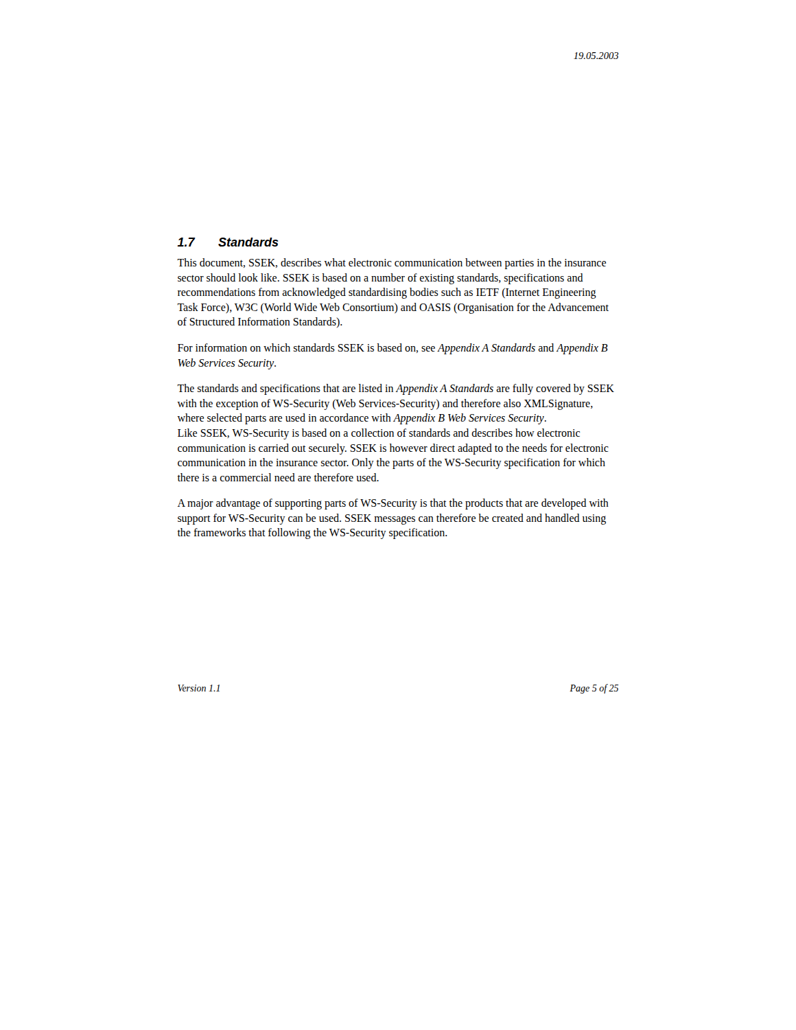19.05.2003
1.7 Standards
This document, SSEK, describes what electronic communication between parties in the insurance sector should look like. SSEK is based on a number of existing standards, specifications and recommendations from acknowledged standardising bodies such as IETF (Internet Engineering Task Force), W3C (World Wide Web Consortium) and OASIS (Organisation for the Advancement of Structured Information Standards).
For information on which standards SSEK is based on, see Appendix A Standards and Appendix B Web Services Security.
The standards and specifications that are listed in Appendix A Standards are fully covered by SSEK with the exception of WS-Security (Web Services-Security) and therefore also XMLSignature, where selected parts are used in accordance with Appendix B Web Services Security.
Like SSEK, WS-Security is based on a collection of standards and describes how electronic communication is carried out securely. SSEK is however direct adapted to the needs for electronic communication in the insurance sector. Only the parts of the WS-Security specification for which there is a commercial need are therefore used.
A major advantage of supporting parts of WS-Security is that the products that are developed with support for WS-Security can be used. SSEK messages can therefore be created and handled using the frameworks that following the WS-Security specification.
Version 1.1 Page 5 of 25